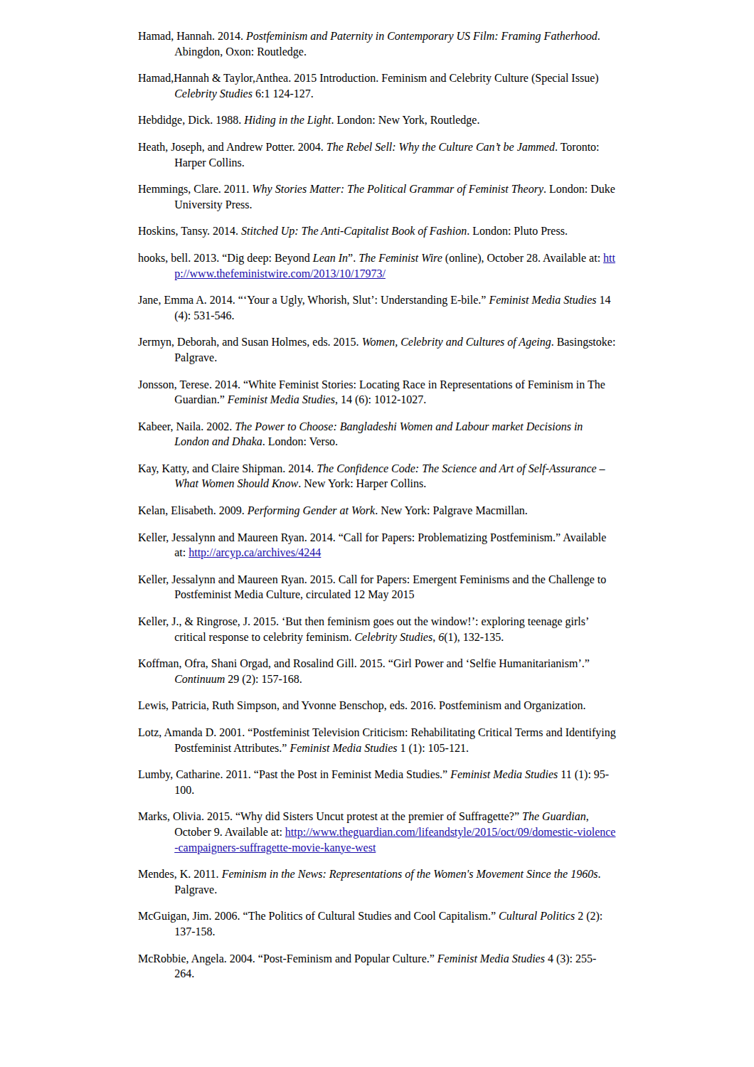Hamad, Hannah. 2014. Postfeminism and Paternity in Contemporary US Film: Framing Fatherhood. Abingdon, Oxon: Routledge.
Hamad,Hannah & Taylor,Anthea. 2015 Introduction. Feminism and Celebrity Culture (Special Issue) Celebrity Studies 6:1 124-127.
Hebdidge, Dick. 1988. Hiding in the Light. London: New York, Routledge.
Heath, Joseph, and Andrew Potter. 2004. The Rebel Sell: Why the Culture Can’t be Jammed. Toronto: Harper Collins.
Hemmings, Clare. 2011. Why Stories Matter: The Political Grammar of Feminist Theory. London: Duke University Press.
Hoskins, Tansy. 2014. Stitched Up: The Anti-Capitalist Book of Fashion. London: Pluto Press.
hooks, bell. 2013. “Dig deep: Beyond Lean In”. The Feminist Wire (online), October 28. Available at: http://www.thefeministwire.com/2013/10/17973/
Jane, Emma A. 2014. “‘Your a Ugly, Whorish, Slut’: Understanding E-bile.” Feminist Media Studies 14 (4): 531-546.
Jermyn, Deborah, and Susan Holmes, eds. 2015. Women, Celebrity and Cultures of Ageing. Basingstoke: Palgrave.
Jonsson, Terese. 2014. “White Feminist Stories: Locating Race in Representations of Feminism in The Guardian.” Feminist Media Studies, 14 (6): 1012-1027.
Kabeer, Naila. 2002. The Power to Choose: Bangladeshi Women and Labour market Decisions in London and Dhaka. London: Verso.
Kay, Katty, and Claire Shipman. 2014. The Confidence Code: The Science and Art of Self-Assurance – What Women Should Know. New York: Harper Collins.
Kelan, Elisabeth. 2009. Performing Gender at Work. New York: Palgrave Macmillan.
Keller, Jessalynn and Maureen Ryan. 2014. “Call for Papers: Problematizing Postfeminism.” Available at: http://arcyp.ca/archives/4244
Keller, Jessalynn and Maureen Ryan. 2015. Call for Papers: Emergent Feminisms and the Challenge to Postfeminist Media Culture, circulated 12 May 2015
Keller, J., & Ringrose, J. 2015. ‘But then feminism goes out the window!’: exploring teenage girls’ critical response to celebrity feminism. Celebrity Studies, 6(1), 132-135.
Koffman, Ofra, Shani Orgad, and Rosalind Gill. 2015. “Girl Power and ‘Selfie Humanitarianism’.” Continuum 29 (2): 157-168.
Lewis, Patricia, Ruth Simpson, and Yvonne Benschop, eds. 2016. Postfeminism and Organization.
Lotz, Amanda D. 2001. “Postfeminist Television Criticism: Rehabilitating Critical Terms and Identifying Postfeminist Attributes.” Feminist Media Studies 1 (1): 105-121.
Lumby, Catharine. 2011. “Past the Post in Feminist Media Studies.” Feminist Media Studies 11 (1): 95-100.
Marks, Olivia. 2015. “Why did Sisters Uncut protest at the premier of Suffragette?” The Guardian, October 9. Available at: http://www.theguardian.com/lifeandstyle/2015/oct/09/domestic-violence-campaigners-suffragette-movie-kanye-west
Mendes, K. 2011. Feminism in the News: Representations of the Women's Movement Since the 1960s. Palgrave.
McGuigan, Jim. 2006. “The Politics of Cultural Studies and Cool Capitalism.” Cultural Politics 2 (2): 137-158.
McRobbie, Angela. 2004. “Post-Feminism and Popular Culture.” Feminist Media Studies 4 (3): 255-264.